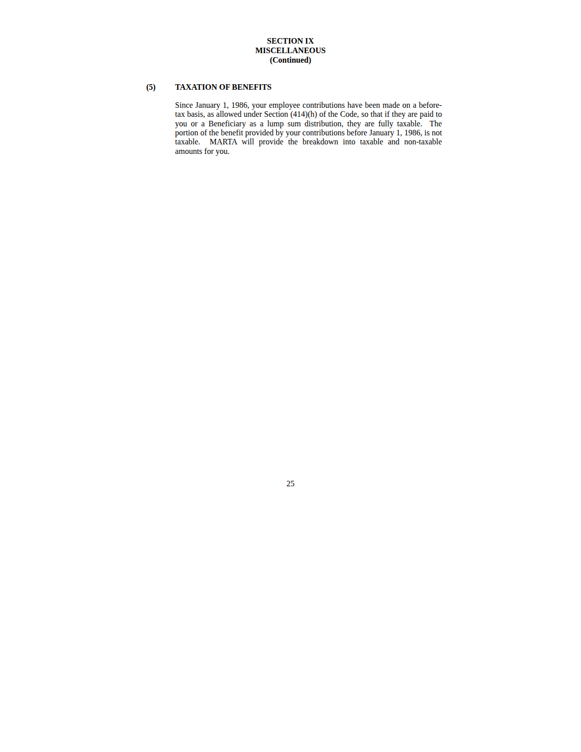SECTION IX
MISCELLANEOUS
(Continued)
(5) TAXATION OF BENEFITS
Since January 1, 1986, your employee contributions have been made on a before- tax basis, as allowed under Section (414)(h) of the Code, so that if they are paid to you or a Beneficiary as a lump sum distribution, they are fully taxable. The portion of the benefit provided by your contributions before January 1, 1986, is not taxable. MARTA will provide the breakdown into taxable and non-taxable amounts for you.
25